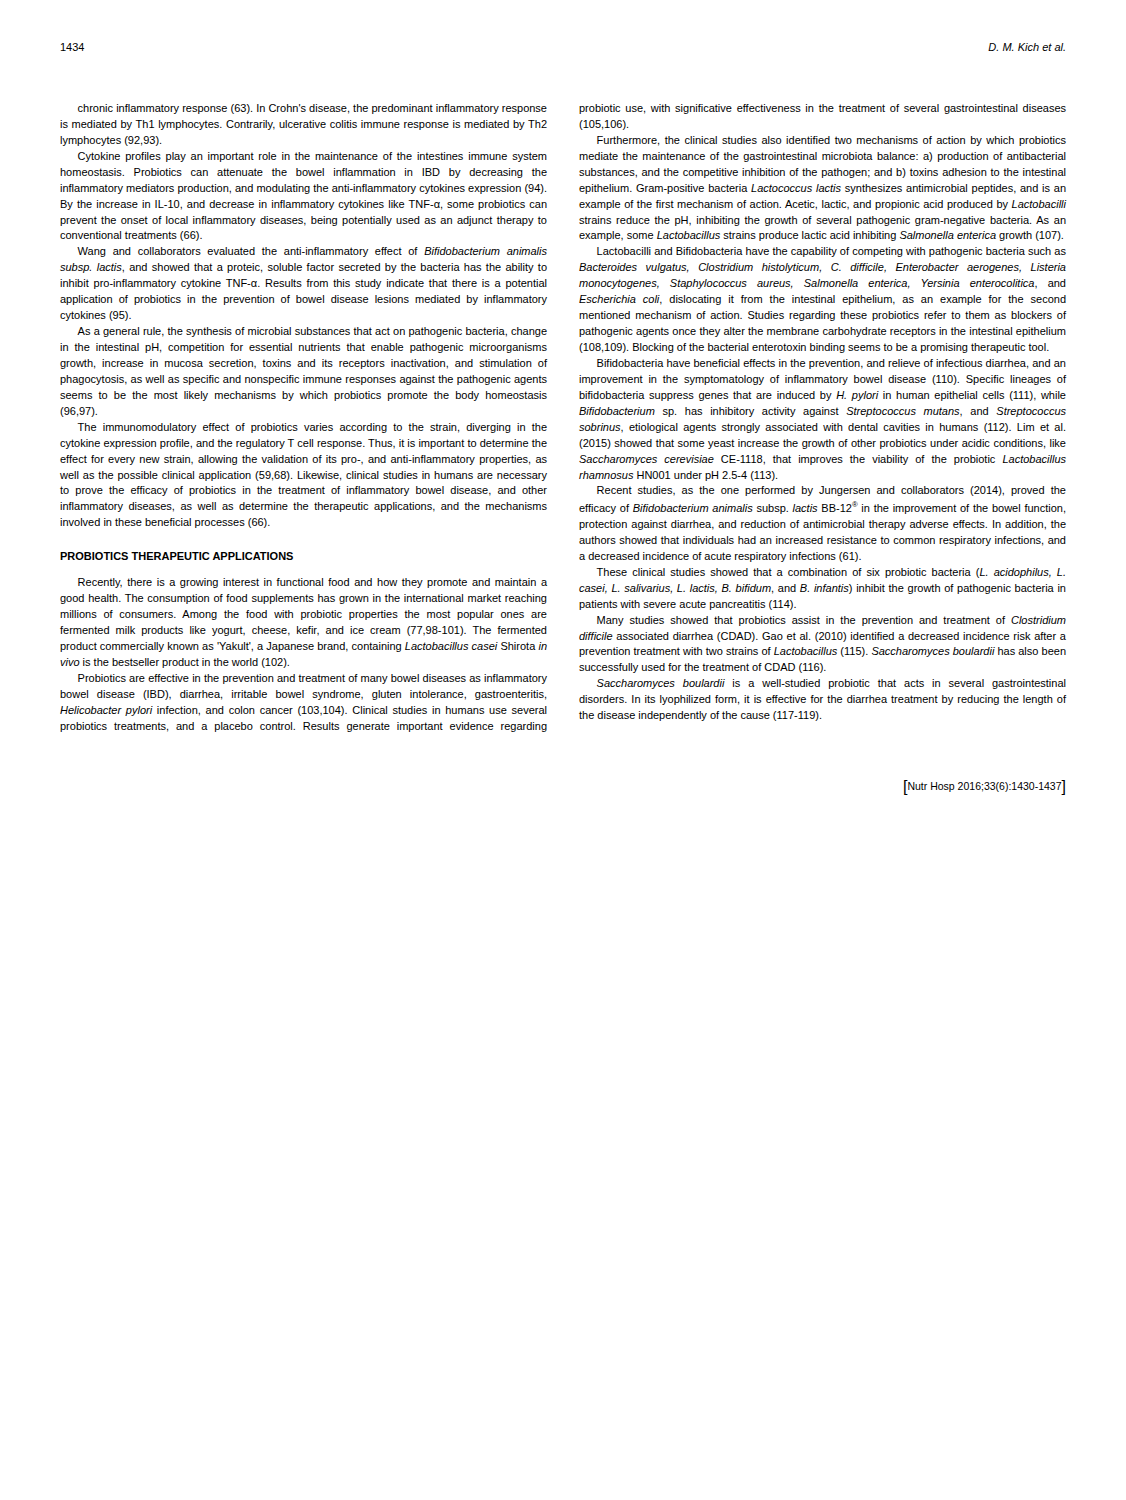1434 D. M. Kich et al.
chronic inflammatory response (63). In Crohn's disease, the predominant inflammatory response is mediated by Th1 lymphocytes. Contrarily, ulcerative colitis immune response is mediated by Th2 lymphocytes (92,93).
Cytokine profiles play an important role in the maintenance of the intestines immune system homeostasis. Probiotics can attenuate the bowel inflammation in IBD by decreasing the inflammatory mediators production, and modulating the anti-inflammatory cytokines expression (94). By the increase in IL-10, and decrease in inflammatory cytokines like TNF-α, some probiotics can prevent the onset of local inflammatory diseases, being potentially used as an adjunct therapy to conventional treatments (66).
Wang and collaborators evaluated the anti-inflammatory effect of Bifidobacterium animalis subsp. lactis, and showed that a proteic, soluble factor secreted by the bacteria has the ability to inhibit pro-inflammatory cytokine TNF-α. Results from this study indicate that there is a potential application of probiotics in the prevention of bowel disease lesions mediated by inflammatory cytokines (95).
As a general rule, the synthesis of microbial substances that act on pathogenic bacteria, change in the intestinal pH, competition for essential nutrients that enable pathogenic microorganisms growth, increase in mucosa secretion, toxins and its receptors inactivation, and stimulation of phagocytosis, as well as specific and nonspecific immune responses against the pathogenic agents seems to be the most likely mechanisms by which probiotics promote the body homeostasis (96,97).
The immunomodulatory effect of probiotics varies according to the strain, diverging in the cytokine expression profile, and the regulatory T cell response. Thus, it is important to determine the effect for every new strain, allowing the validation of its pro-, and anti-inflammatory properties, as well as the possible clinical application (59,68). Likewise, clinical studies in humans are necessary to prove the efficacy of probiotics in the treatment of inflammatory bowel disease, and other inflammatory diseases, as well as determine the therapeutic applications, and the mechanisms involved in these beneficial processes (66).
Probiotics therapeutic applications
Recently, there is a growing interest in functional food and how they promote and maintain a good health. The consumption of food supplements has grown in the international market reaching millions of consumers. Among the food with probiotic properties the most popular ones are fermented milk products like yogurt, cheese, kefir, and ice cream (77,98-101). The fermented product commercially known as 'Yakult', a Japanese brand, containing Lactobacillus casei Shirota in vivo is the bestseller product in the world (102).
Probiotics are effective in the prevention and treatment of many bowel diseases as inflammatory bowel disease (IBD), diarrhea, irritable bowel syndrome, gluten intolerance, gastroenteritis, Helicobacter pylori infection, and colon cancer (103,104). Clinical studies in humans use several probiotics treatments, and a placebo control. Results generate important evidence regarding probiotic use, with significative effectiveness in the treatment of several gastrointestinal diseases (105,106).
Furthermore, the clinical studies also identified two mechanisms of action by which probiotics mediate the maintenance of the gastrointestinal microbiota balance: a) production of antibacterial substances, and the competitive inhibition of the pathogen; and b) toxins adhesion to the intestinal epithelium. Gram-positive bacteria Lactococcus lactis synthesizes antimicrobial peptides, and is an example of the first mechanism of action. Acetic, lactic, and propionic acid produced by Lactobacilli strains reduce the pH, inhibiting the growth of several pathogenic gram-negative bacteria. As an example, some Lactobacillus strains produce lactic acid inhibiting Salmonella enterica growth (107).
Lactobacilli and Bifidobacteria have the capability of competing with pathogenic bacteria such as Bacteroides vulgatus, Clostridium histolyticum, C. difficile, Enterobacter aerogenes, Listeria monocytogenes, Staphylococcus aureus, Salmonella enterica, Yersinia enterocolitica, and Escherichia coli, dislocating it from the intestinal epithelium, as an example for the second mentioned mechanism of action. Studies regarding these probiotics refer to them as blockers of pathogenic agents once they alter the membrane carbohydrate receptors in the intestinal epithelium (108,109). Blocking of the bacterial enterotoxin binding seems to be a promising therapeutic tool.
Bifidobacteria have beneficial effects in the prevention, and relieve of infectious diarrhea, and an improvement in the symptomatology of inflammatory bowel disease (110). Specific lineages of bifidobacteria suppress genes that are induced by H. pylori in human epithelial cells (111), while Bifidobacterium sp. has inhibitory activity against Streptococcus mutans, and Streptococcus sobrinus, etiological agents strongly associated with dental cavities in humans (112). Lim et al. (2015) showed that some yeast increase the growth of other probiotics under acidic conditions, like Saccharomyces cerevisiae CE-1118, that improves the viability of the probiotic Lactobacillus rhamnosus HN001 under pH 2.5-4 (113).
Recent studies, as the one performed by Jungersen and collaborators (2014), proved the efficacy of Bifidobacterium animalis subsp. lactis BB-12® in the improvement of the bowel function, protection against diarrhea, and reduction of antimicrobial therapy adverse effects. In addition, the authors showed that individuals had an increased resistance to common respiratory infections, and a decreased incidence of acute respiratory infections (61).
These clinical studies showed that a combination of six probiotic bacteria (L. acidophilus, L. casei, L. salivarius, L. lactis, B. bifidum, and B. infantis) inhibit the growth of pathogenic bacteria in patients with severe acute pancreatitis (114).
Many studies showed that probiotics assist in the prevention and treatment of Clostridium difficile associated diarrhea (CDAD). Gao et al. (2010) identified a decreased incidence risk after a prevention treatment with two strains of Lactobacillus (115). Saccharomyces boulardii has also been successfully used for the treatment of CDAD (116).
Saccharomyces boulardii is a well-studied probiotic that acts in several gastrointestinal disorders. In its lyophilized form, it is effective for the diarrhea treatment by reducing the length of the disease independently of the cause (117-119).
[Nutr Hosp 2016;33(6):1430-1437]